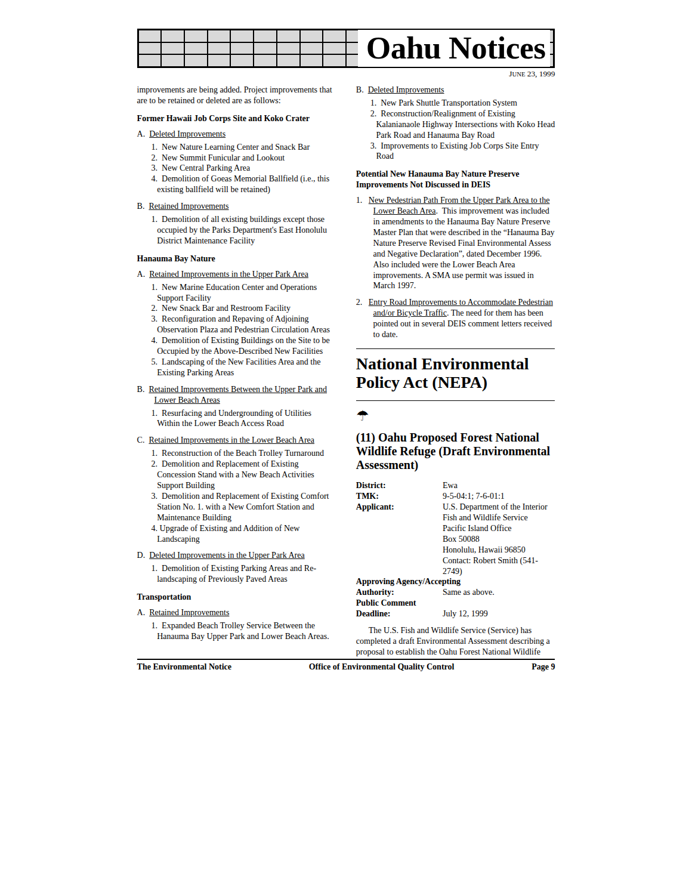Oahu Notices
JUNE 23, 1999
improvements are being added. Project improvements that are to be retained or deleted are as follows:
Former Hawaii Job Corps Site and Koko Crater
A. Deleted Improvements
1. New Nature Learning Center and Snack Bar
2. New Summit Funicular and Lookout
3. New Central Parking Area
4. Demolition of Goeas Memorial Ballfield (i.e., this existing ballfield will be retained)
B. Retained Improvements
1. Demolition of all existing buildings except those occupied by the Parks Department's East Honolulu District Maintenance Facility
Hanauma Bay Nature
A. Retained Improvements in the Upper Park Area
1. New Marine Education Center and Operations Support Facility
2. New Snack Bar and Restroom Facility
3. Reconfiguration and Repaving of Adjoining Observation Plaza and Pedestrian Circulation Areas
4. Demolition of Existing Buildings on the Site to be Occupied by the Above-Described New Facilities
5. Landscaping of the New Facilities Area and the Existing Parking Areas
B. Retained Improvements Between the Upper Park and Lower Beach Areas
1. Resurfacing and Undergrounding of Utilities Within the Lower Beach Access Road
C. Retained Improvements in the Lower Beach Area
1. Reconstruction of the Beach Trolley Turnaround
2. Demolition and Replacement of Existing Concession Stand with a New Beach Activities Support Building
3. Demolition and Replacement of Existing Comfort Station No. 1. with a New Comfort Station and Maintenance Building
4. Upgrade of Existing and Addition of New Landscaping
D. Deleted Improvements in the Upper Park Area
1. Demolition of Existing Parking Areas and Re-landscaping of Previously Paved Areas
Transportation
A. Retained Improvements
1. Expanded Beach Trolley Service Between the Hanauma Bay Upper Park and Lower Beach Areas.
B. Deleted Improvements
1. New Park Shuttle Transportation System
2. Reconstruction/Realignment of Existing Kalanianaole Highway Intersections with Koko Head Park Road and Hanauma Bay Road
3. Improvements to Existing Job Corps Site Entry Road
Potential New Hanauma Bay Nature Preserve Improvements Not Discussed in DEIS
1. New Pedestrian Path From the Upper Park Area to the Lower Beach Area. This improvement was included in amendments to the Hanauma Bay Nature Preserve Master Plan that were described in the “Hanauma Bay Nature Preserve Revised Final Environmental Assess and Negative Declaration”, dated December 1996. Also included were the Lower Beach Area improvements. A SMA use permit was issued in March 1997.
2. Entry Road Improvements to Accommodate Pedestrian and/or Bicycle Traffic. The need for them has been pointed out in several DEIS comment letters received to date.
National Environmental Policy Act (NEPA)
☂
(11) Oahu Proposed Forest National Wildlife Refuge (Draft Environmental Assessment)
| District: | Ewa |
| TMK: | 9-5-04:1; 7-6-01:1 |
| Applicant: | U.S. Department of the Interior Fish and Wildlife Service Pacific Island Office Box 50088 Honolulu, Hawaii 96850 Contact: Robert Smith (541-2749) |
| Approving Agency/Accepting |
| Authority: | Same as above. |
| Public Comment |
| Deadline: | July 12, 1999 |
The U.S. Fish and Wildlife Service (Service) has completed a draft Environmental Assessment describing a proposal to establish the Oahu Forest National Wildlife
The Environmental Notice
Office of Environmental Quality Control
Page 9